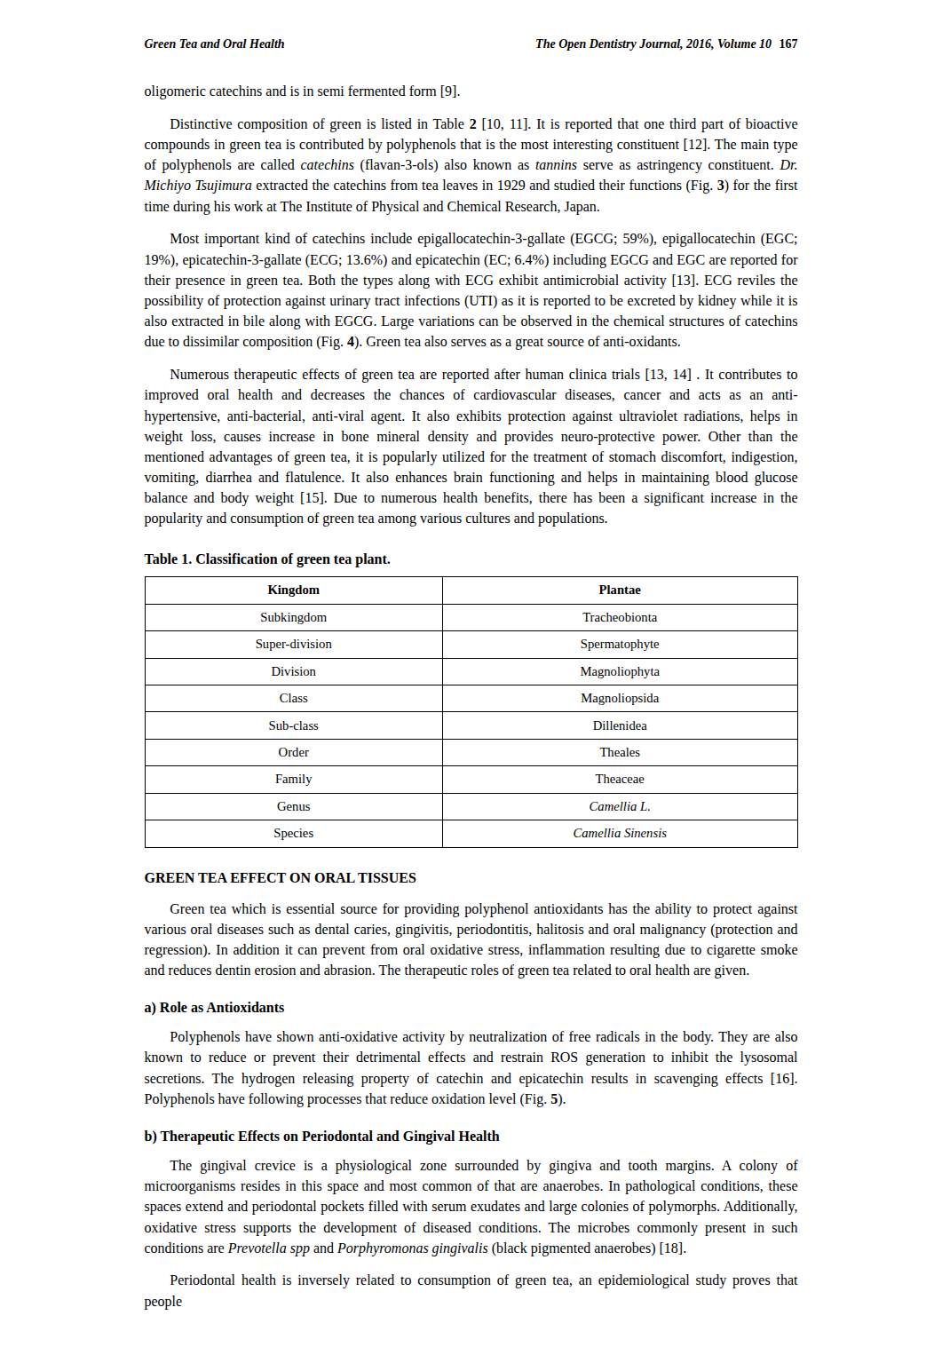Green Tea and Oral Health The Open Dentistry Journal, 2016, Volume 10167
oligomeric catechins and is in semi fermented form [9].
Distinctive composition of green is listed in Table 2 [10, 11]. It is reported that one third part of bioactive compounds in green tea is contributed by polyphenols that is the most interesting constituent [12]. The main type of polyphenols are called catechins (flavan-3-ols) also known as tannins serve as astringency constituent. Dr. Michiyo Tsujimura extracted the catechins from tea leaves in 1929 and studied their functions (Fig. 3) for the first time during his work at The Institute of Physical and Chemical Research, Japan.
Most important kind of catechins include epigallocatechin-3-gallate (EGCG; 59%), epigallocatechin (EGC; 19%), epicatechin-3-gallate (ECG; 13.6%) and epicatechin (EC; 6.4%) including EGCG and EGC are reported for their presence in green tea. Both the types along with ECG exhibit antimicrobial activity [13]. ECG reviles the possibility of protection against urinary tract infections (UTI) as it is reported to be excreted by kidney while it is also extracted in bile along with EGCG. Large variations can be observed in the chemical structures of catechins due to dissimilar composition (Fig. 4). Green tea also serves as a great source of anti-oxidants.
Numerous therapeutic effects of green tea are reported after human clinica trials [13, 14] . It contributes to improved oral health and decreases the chances of cardiovascular diseases, cancer and acts as an anti-hypertensive, anti-bacterial, anti-viral agent. It also exhibits protection against ultraviolet radiations, helps in weight loss, causes increase in bone mineral density and provides neuro-protective power. Other than the mentioned advantages of green tea, it is popularly utilized for the treatment of stomach discomfort, indigestion, vomiting, diarrhea and flatulence. It also enhances brain functioning and helps in maintaining blood glucose balance and body weight [15]. Due to numerous health benefits, there has been a significant increase in the popularity and consumption of green tea among various cultures and populations.
Table 1. Classification of green tea plant.
| Kingdom | Plantae |
| --- | --- |
| Subkingdom | Tracheobionta |
| Super-division | Spermatophyte |
| Division | Magnoliophyta |
| Class | Magnoliopsida |
| Sub-class | Dillenidea |
| Order | Theales |
| Family | Theaceae |
| Genus | Camellia L. |
| Species | Camellia Sinensis |
Green Tea Effect on Oral Tissues
Green tea which is essential source for providing polyphenol antioxidants has the ability to protect against various oral diseases such as dental caries, gingivitis, periodontitis, halitosis and oral malignancy (protection and regression). In addition it can prevent from oral oxidative stress, inflammation resulting due to cigarette smoke and reduces dentin erosion and abrasion. The therapeutic roles of green tea related to oral health are given.
a) Role as Antioxidants
Polyphenols have shown anti-oxidative activity by neutralization of free radicals in the body. They are also known to reduce or prevent their detrimental effects and restrain ROS generation to inhibit the lysosomal secretions. The hydrogen releasing property of catechin and epicatechin results in scavenging effects [16]. Polyphenols have following processes that reduce oxidation level (Fig. 5).
b) Therapeutic Effects on Periodontal and Gingival Health
The gingival crevice is a physiological zone surrounded by gingiva and tooth margins. A colony of microorganisms resides in this space and most common of that are anaerobes. In pathological conditions, these spaces extend and periodontal pockets filled with serum exudates and large colonies of polymorphs. Additionally, oxidative stress supports the development of diseased conditions. The microbes commonly present in such conditions are Prevotella spp and Porphyromonas gingivalis (black pigmented anaerobes) [18].
Periodontal health is inversely related to consumption of green tea, an epidemiological study proves that people